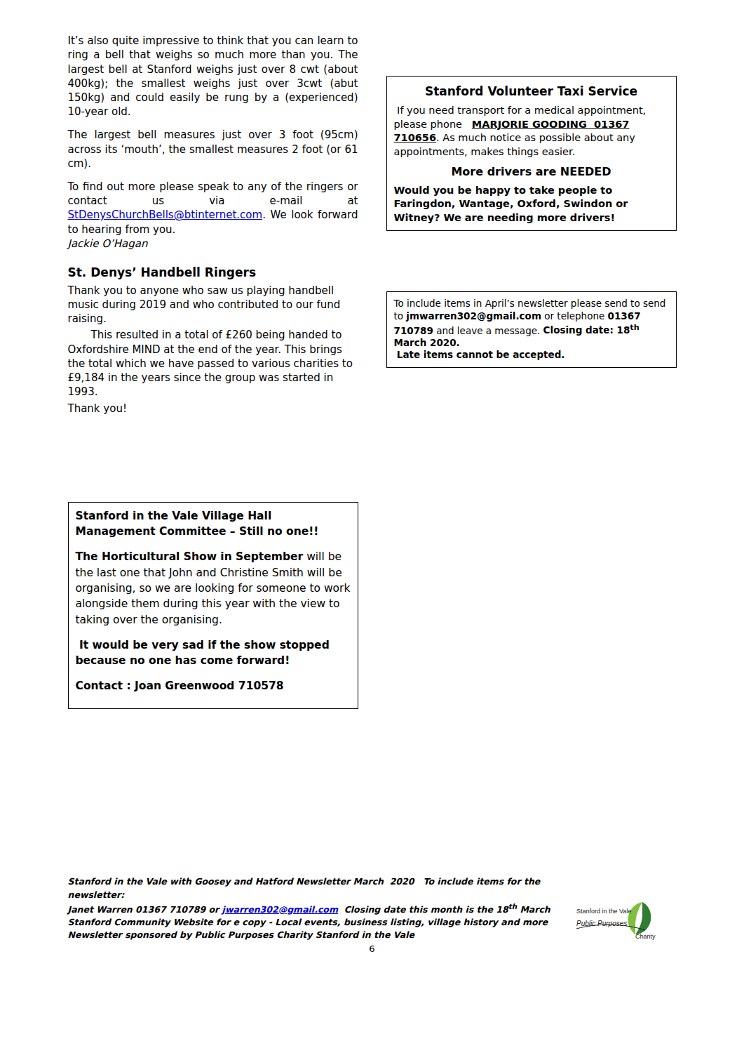It’s also quite impressive to think that you can learn to ring a bell that weighs so much more than you. The largest bell at Stanford weighs just over 8 cwt (about 400kg); the smallest weighs just over 3cwt (abut 150kg) and could easily be rung by a (experienced) 10-year old.
The largest bell measures just over 3 foot (95cm) across its ‘mouth’, the smallest measures 2 foot (or 61 cm).
To find out more please speak to any of the ringers or contact us via e-mail at StDenysChurchBells@btinternet.com. We look forward to hearing from you.
Jackie O’Hagan
St. Denys’ Handbell Ringers
Thank you to anyone who saw us playing handbell music during 2019 and who contributed to our fund raising.
This resulted in a total of £260 being handed to Oxfordshire MIND at the end of the year. This brings the total which we have passed to various charities to £9,184 in the years since the group was started in 1993.
Thank you!
Stanford in the Vale Village Hall Management Committee – Still no one!!
The Horticultural Show in September will be the last one that John and Christine Smith will be organising, so we are looking for someone to work alongside them during this year with the view to taking over the organising.
It would be very sad if the show stopped because no one has come forward!
Contact : Joan Greenwood 710578
Stanford Volunteer Taxi Service
If you need transport for a medical appointment, please phone MARJORIE GOODING 01367 710656. As much notice as possible about any appointments, makes things easier.
More drivers are NEEDED
Would you be happy to take people to Faringdon, Wantage, Oxford, Swindon or Witney? We are needing more drivers!
To include items in April’s newsletter please send to send to jmwarren302@gmail.com or telephone 01367 710789 and leave a message. Closing date: 18th March 2020.
Late items cannot be accepted.
Stanford in the Vale with Goosey and Hatford Newsletter March 2020 To include items for the newsletter:
Janet Warren 01367 710789 or jwarren302@gmail.com Closing date this month is the 18th March
Stanford Community Website for e copy - Local events, business listing, village history and more
Newsletter sponsored by Public Purposes Charity Stanford in the Vale
Stanford in the Vale Public Purposes Charity
6